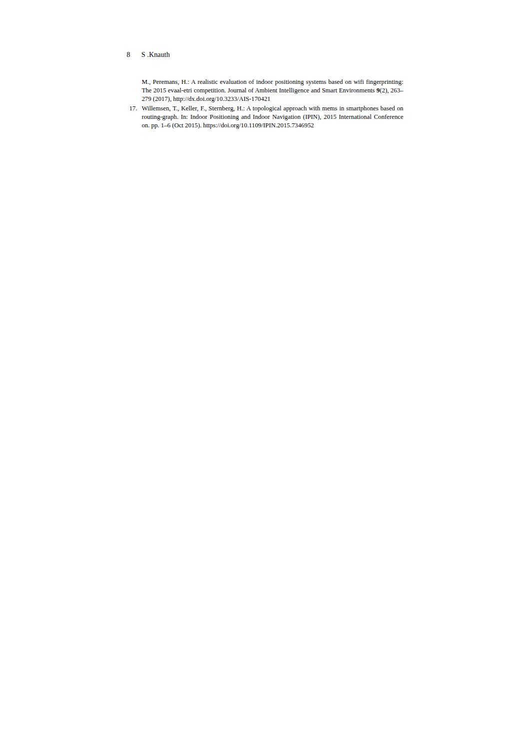8 S .Knauth
M., Peremans, H.: A realistic evaluation of indoor positioning systems based on wifi fingerprinting: The 2015 evaal-etri competition. Journal of Ambient Intelligence and Smart Environments 9(2), 263–279 (2017), http://dx.doi.org/10.3233/AIS-170421
17. Willemsen, T., Keller, F., Sternberg, H.: A topological approach with mems in smartphones based on routing-graph. In: Indoor Positioning and Indoor Navigation (IPIN), 2015 International Conference on. pp. 1–6 (Oct 2015). https://doi.org/10.1109/IPIN.2015.7346952